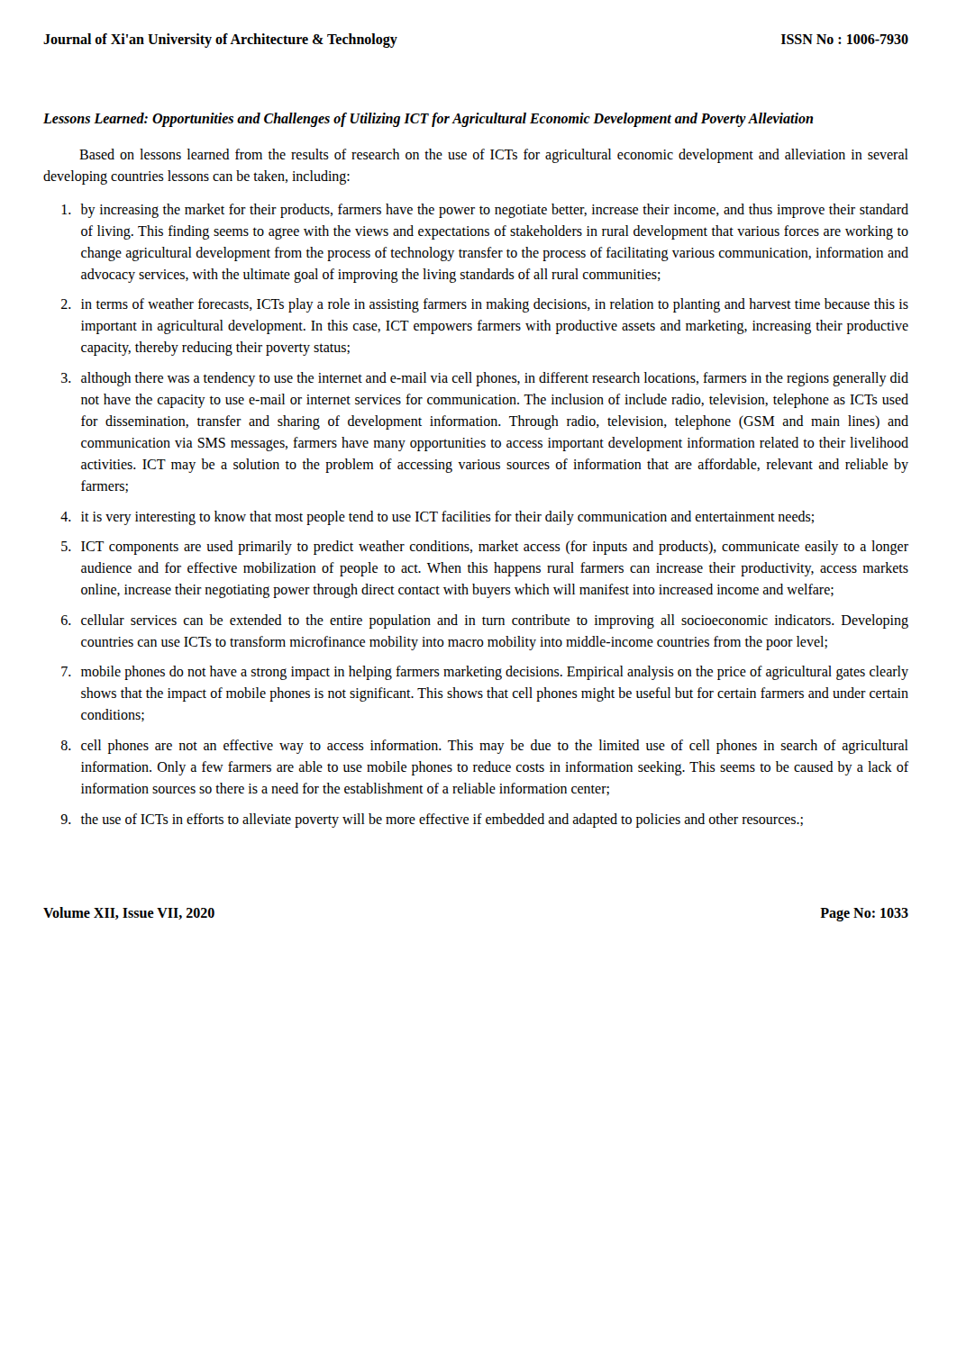Journal of Xi'an University of Architecture & Technology
ISSN No : 1006-7930
Lessons Learned: Opportunities and Challenges of Utilizing ICT for Agricultural Economic Development and Poverty Alleviation
Based on lessons learned from the results of research on the use of ICTs for agricultural economic development and alleviation in several developing countries lessons can be taken, including:
by increasing the market for their products, farmers have the power to negotiate better, increase their income, and thus improve their standard of living. This finding seems to agree with the views and expectations of stakeholders in rural development that various forces are working to change agricultural development from the process of technology transfer to the process of facilitating various communication, information and advocacy services, with the ultimate goal of improving the living standards of all rural communities;
in terms of weather forecasts, ICTs play a role in assisting farmers in making decisions, in relation to planting and harvest time because this is important in agricultural development. In this case, ICT empowers farmers with productive assets and marketing, increasing their productive capacity, thereby reducing their poverty status;
although there was a tendency to use the internet and e-mail via cell phones, in different research locations, farmers in the regions generally did not have the capacity to use e-mail or internet services for communication. The inclusion of include radio, television, telephone as ICTs used for dissemination, transfer and sharing of development information. Through radio, television, telephone (GSM and main lines) and communication via SMS messages, farmers have many opportunities to access important development information related to their livelihood activities. ICT may be a solution to the problem of accessing various sources of information that are affordable, relevant and reliable by farmers;
it is very interesting to know that most people tend to use ICT facilities for their daily communication and entertainment needs;
ICT components are used primarily to predict weather conditions, market access (for inputs and products), communicate easily to a longer audience and for effective mobilization of people to act. When this happens rural farmers can increase their productivity, access markets online, increase their negotiating power through direct contact with buyers which will manifest into increased income and welfare;
cellular services can be extended to the entire population and in turn contribute to improving all socioeconomic indicators. Developing countries can use ICTs to transform microfinance mobility into macro mobility into middle-income countries from the poor level;
mobile phones do not have a strong impact in helping farmers marketing decisions. Empirical analysis on the price of agricultural gates clearly shows that the impact of mobile phones is not significant. This shows that cell phones might be useful but for certain farmers and under certain conditions;
cell phones are not an effective way to access information. This may be due to the limited use of cell phones in search of agricultural information. Only a few farmers are able to use mobile phones to reduce costs in information seeking. This seems to be caused by a lack of information sources so there is a need for the establishment of a reliable information center;
the use of ICTs in efforts to alleviate poverty will be more effective if embedded and adapted to policies and other resources.;
Volume XII, Issue VII, 2020
Page No: 1033